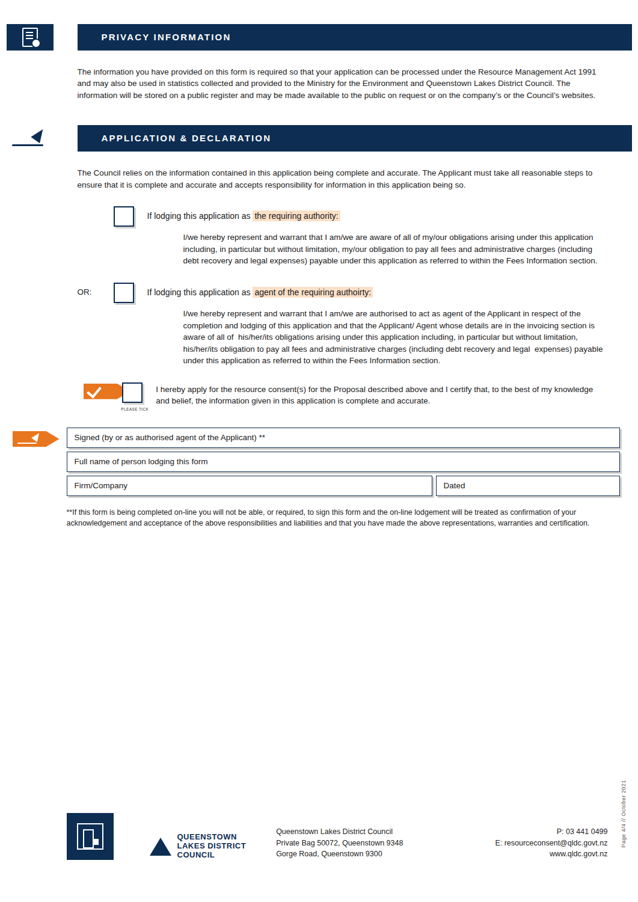Privacy Information
The information you have provided on this form is required so that your application can be processed under the Resource Management Act 1991 and may also be used in statistics collected and provided to the Ministry for the Environment and Queenstown Lakes District Council. The information will be stored on a public register and may be made available to the public on request or on the company’s or the Council’s websites.
Application & Declaration
The Council relies on the information contained in this application being complete and accurate. The Applicant must take all reasonable steps to ensure that it is complete and accurate and accepts responsibility for information in this application being so.
If lodging this application as the requiring authority:
I/we hereby represent and warrant that I am/we are aware of all of my/our obligations arising under this application including, in particular but without limitation, my/our obligation to pay all fees and administrative charges (including debt recovery and legal expenses) payable under this application as referred to within the Fees Information section.
OR:
If lodging this application as agent of the requiring authoirty:
I/we hereby represent and warrant that I am/we are authorised to act as agent of the Applicant in respect of the completion and lodging of this application and that the Applicant/ Agent whose details are in the invoicing section is aware of all of his/her/its obligations arising under this application including, in particular but without limitation, his/her/its obligation to pay all fees and administrative charges (including debt recovery and legal expenses) payable under this application as referred to within the Fees Information section.
PLEASE TICK
I hereby apply for the resource consent(s) for the Proposal described above and I certify that, to the best of my knowledge and belief, the information given in this application is complete and accurate.
Signed (by or as authorised agent of the Applicant) **
Full name of person lodging this form
Firm/Company
Dated
**If this form is being completed on-line you will not be able, or required, to sign this form and the on-line lodgement will be treated as confirmation of your acknowledgement and acceptance of the above responsibilities and liabilities and that you have made the above representations, warranties and certification.
QUEENSTOWN
LAKES DISTRICT
COUNCIL
Queenstown Lakes District Council
Private Bag 50072, Queenstown 9348
Gorge Road, Queenstown 9300
P: 03 441 0499
E: resourceconsent@qldc.govt.nz
www.qldc.govt.nz
Page 4/4 // October 2021